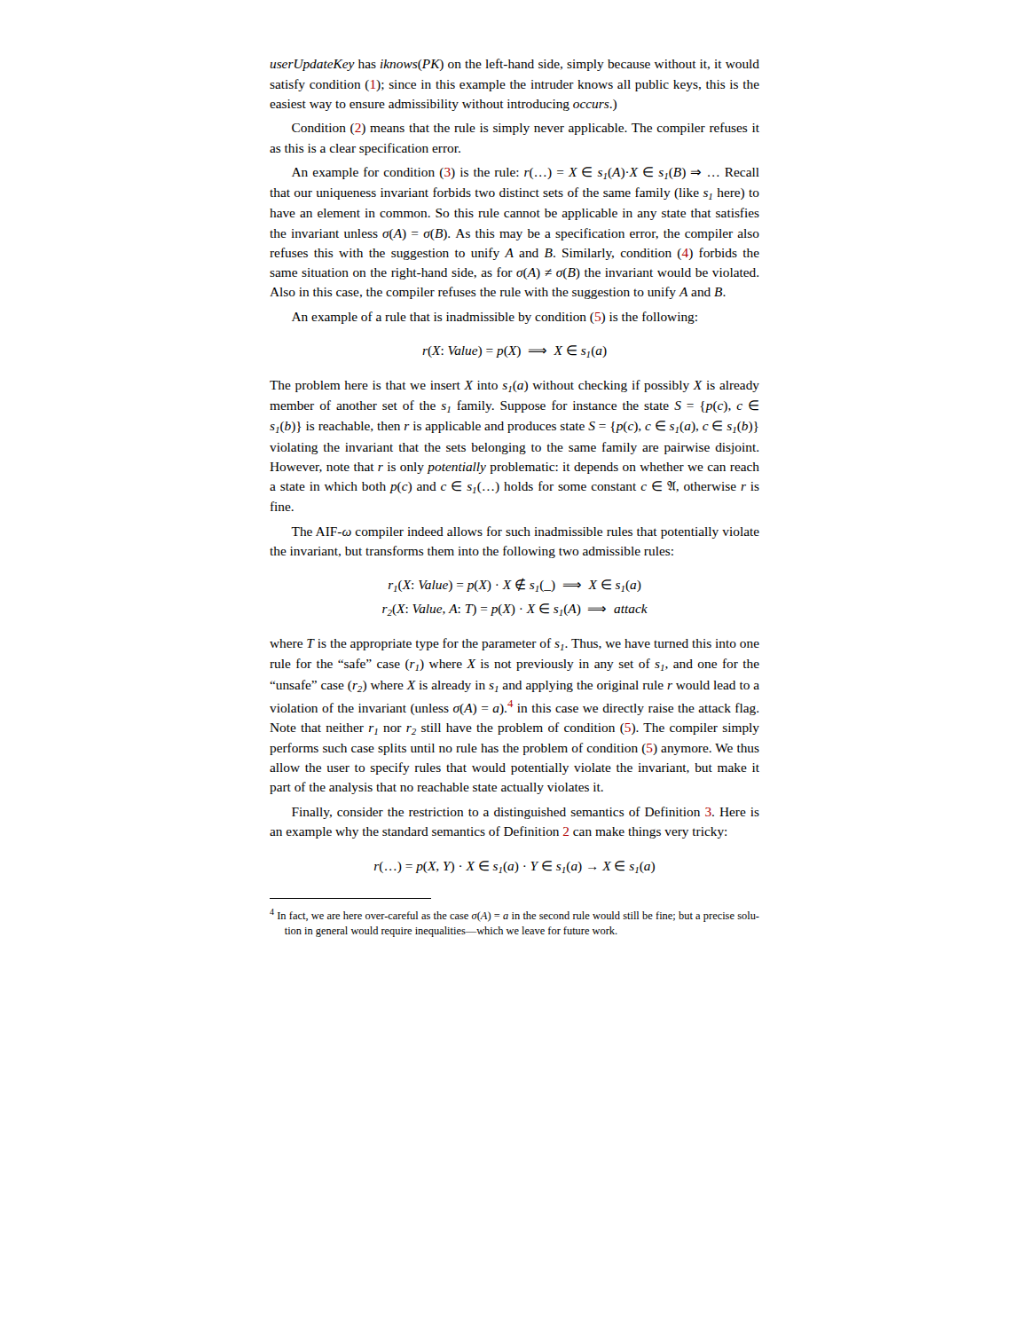userUpdateKey has iknows(PK) on the left-hand side, simply because without it, it would satisfy condition (1); since in this example the intruder knows all public keys, this is the easiest way to ensure admissibility without introducing occurs.)
Condition (2) means that the rule is simply never applicable. The compiler refuses it as this is a clear specification error.
An example for condition (3) is the rule: r(…) = X ∈ s1(A)·X ∈ s1(B) ⇒ … Recall that our uniqueness invariant forbids two distinct sets of the same family (like s1 here) to have an element in common. So this rule cannot be applicable in any state that satisfies the invariant unless σ(A) = σ(B). As this may be a specification error, the compiler also refuses this with the suggestion to unify A and B. Similarly, condition (4) forbids the same situation on the right-hand side, as for σ(A) ≠ σ(B) the invariant would be violated. Also in this case, the compiler refuses the rule with the suggestion to unify A and B.
An example of a rule that is inadmissible by condition (5) is the following:
r(X: Value) = p(X) ⟹ X ∈ s1(a)
The problem here is that we insert X into s1(a) without checking if possibly X is already member of another set of the s1 family. Suppose for instance the state S = {p(c), c ∈ s1(b)} is reachable, then r is applicable and produces state S = {p(c), c ∈ s1(a), c ∈ s1(b)} violating the invariant that the sets belonging to the same family are pairwise disjoint. However, note that r is only potentially problematic: it depends on whether we can reach a state in which both p(c) and c ∈ s1(…) holds for some constant c ∈ 𝔄, otherwise r is fine.
The AIF-ω compiler indeed allows for such inadmissible rules that potentially violate the invariant, but transforms them into the following two admissible rules:
r1(X: Value) = p(X) · X ∉ s1(_) ⟹ X ∈ s1(a) r2(X: Value, A: T) = p(X) · X ∈ s1(A) ⟹ attack
where T is the appropriate type for the parameter of s1. Thus, we have turned this into one rule for the “safe” case (r1) where X is not previously in any set of s1, and one for the “unsafe” case (r2) where X is already in s1 and applying the original rule r would lead to a violation of the invariant (unless σ(A) = a).4 in this case we directly raise the attack flag. Note that neither r1 nor r2 still have the problem of condition (5). The compiler simply performs such case splits until no rule has the problem of condition (5) anymore. We thus allow the user to specify rules that would potentially violate the invariant, but make it part of the analysis that no reachable state actually violates it.
Finally, consider the restriction to a distinguished semantics of Definition 3. Here is an example why the standard semantics of Definition 2 can make things very tricky:
r(…) = p(X, Y) · X ∈ s1(a) · Y ∈ s1(a) → X ∈ s1(a)
4 In fact, we are here over-careful as the case σ(A) = a in the second rule would still be fine; but a precise solution in general would require inequalities—which we leave for future work.